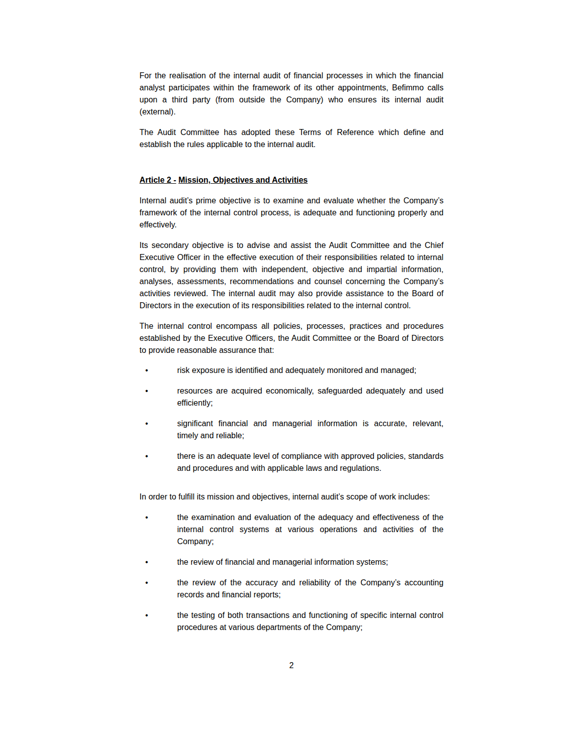For the realisation of the internal audit of financial processes in which the financial analyst participates within the framework of its other appointments, Befimmo calls upon a third party (from outside the Company) who ensures its internal audit (external).
The Audit Committee has adopted these Terms of Reference which define and establish the rules applicable to the internal audit.
Article 2 - Mission, Objectives and Activities
Internal audit’s prime objective is to examine and evaluate whether the Company’s framework of the internal control process, is adequate and functioning properly and effectively.
Its secondary objective is to advise and assist the Audit Committee and the Chief Executive Officer in the effective execution of their responsibilities related to internal control, by providing them with independent, objective and impartial information, analyses, assessments, recommendations and counsel concerning the Company’s activities reviewed. The internal audit may also provide assistance to the Board of Directors in the execution of its responsibilities related to the internal control.
The internal control encompass all policies, processes, practices and procedures established by the Executive Officers, the Audit Committee or the Board of Directors to provide reasonable assurance that:
risk exposure is identified and adequately monitored and managed;
resources are acquired economically, safeguarded adequately and used efficiently;
significant financial and managerial information is accurate, relevant, timely and reliable;
there is an adequate level of compliance with approved policies, standards and procedures and with applicable laws and regulations.
In order to fulfill its mission and objectives, internal audit’s scope of work includes:
the examination and evaluation of the adequacy and effectiveness of the internal control systems at various operations and activities of the Company;
the review of financial and managerial information systems;
the review of the accuracy and reliability of the Company’s accounting records and financial reports;
the testing of both transactions and functioning of specific internal control procedures at various departments of the Company;
2